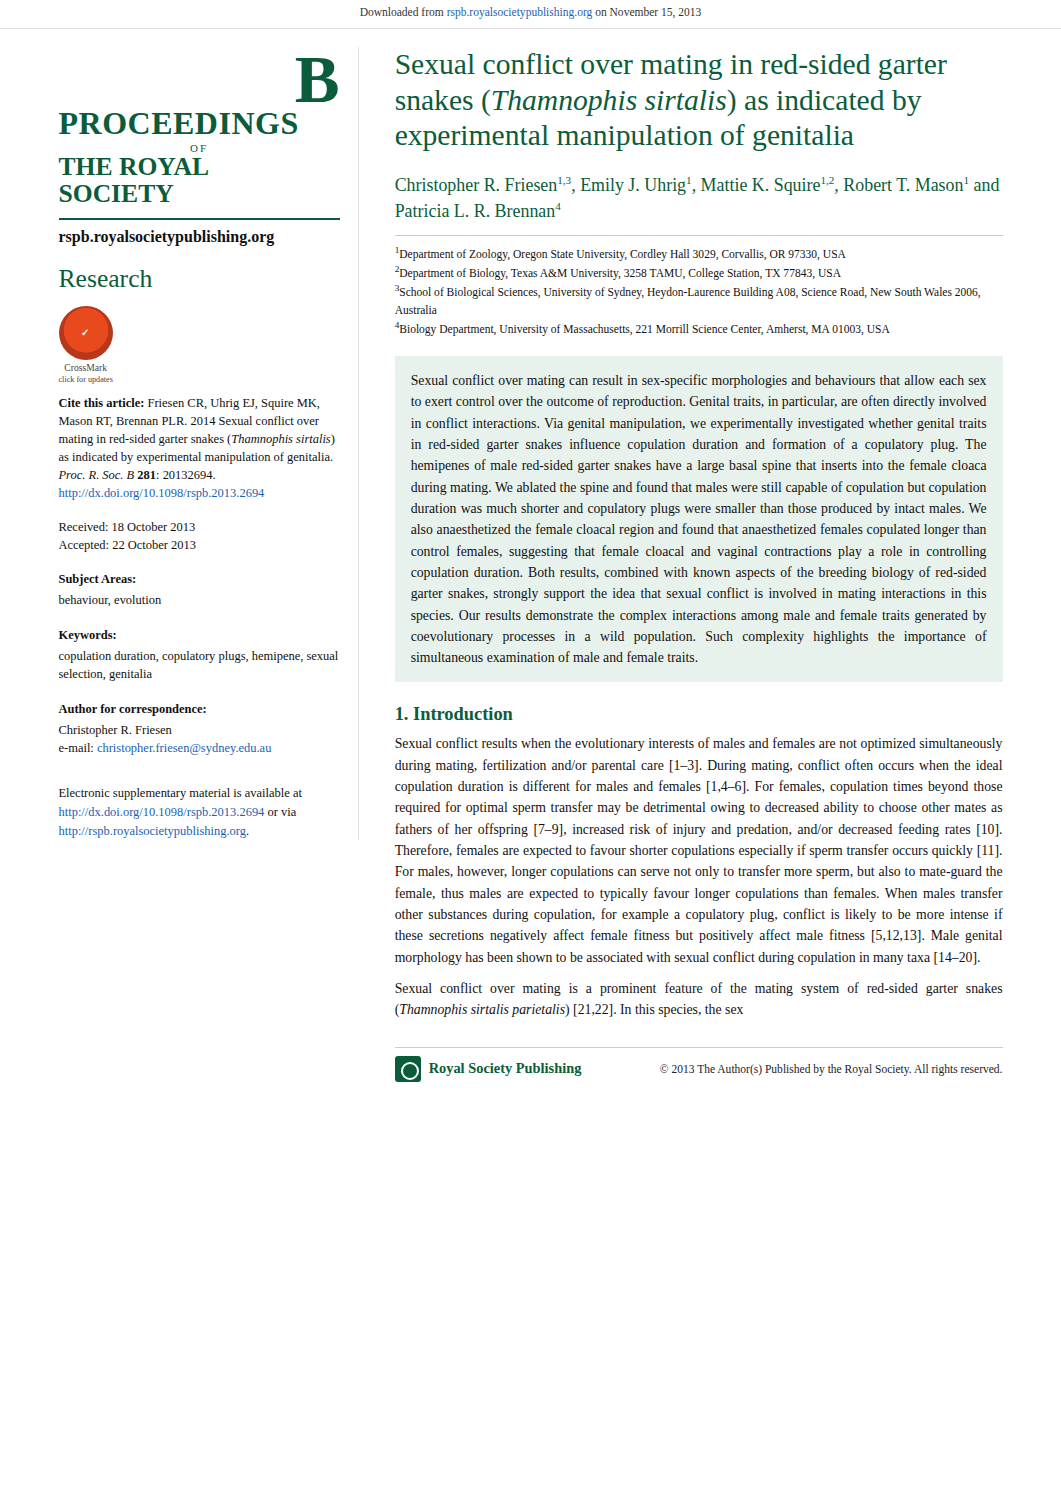Downloaded from rspb.royalsocietypublishing.org on November 15, 2013
B PROCEEDINGS of THE ROYAL SOCIETY
rspb.royalsocietypublishing.org
Research
✓ CrossMark
click for updates
Cite this article: Friesen CR, Uhrig EJ, Squire MK, Mason RT, Brennan PLR. 2014 Sexual conflict over mating in red-sided garter snakes (Thamnophis sirtalis) as indicated by experimental manipulation of genitalia. Proc. R. Soc. B 281: 20132694.
http://dx.doi.org/10.1098/rspb.2013.2694
Received: 18 October 2013
Accepted: 22 October 2013
Subject Areas: behaviour, evolution
Keywords: copulation duration, copulatory plugs, hemipene, sexual selection, genitalia
Author for correspondence: Christopher R. Friesen
e-mail: christopher.friesen@sydney.edu.au
Electronic supplementary material is available at http://dx.doi.org/10.1098/rspb.2013.2694 or via http://rspb.royalsocietypublishing.org.
Sexual conflict over mating in red-sided garter snakes (Thamnophis sirtalis) as indicated by experimental manipulation of genitalia
Christopher R. Friesen1,3, Emily J. Uhrig1, Mattie K. Squire1,2, Robert T. Mason1 and Patricia L. R. Brennan4
1Department of Zoology, Oregon State University, Cordley Hall 3029, Corvallis, OR 97330, USA
2Department of Biology, Texas A&M University, 3258 TAMU, College Station, TX 77843, USA
3School of Biological Sciences, University of Sydney, Heydon-Laurence Building A08, Science Road, New South Wales 2006, Australia
4Biology Department, University of Massachusetts, 221 Morrill Science Center, Amherst, MA 01003, USA
Sexual conflict over mating can result in sex-specific morphologies and behaviours that allow each sex to exert control over the outcome of reproduction. Genital traits, in particular, are often directly involved in conflict interactions. Via genital manipulation, we experimentally investigated whether genital traits in red-sided garter snakes influence copulation duration and formation of a copulatory plug. The hemipenes of male red-sided garter snakes have a large basal spine that inserts into the female cloaca during mating. We ablated the spine and found that males were still capable of copulation but copulation duration was much shorter and copulatory plugs were smaller than those produced by intact males. We also anaesthetized the female cloacal region and found that anaesthetized females copulated longer than control females, suggesting that female cloacal and vaginal contractions play a role in controlling copulation duration. Both results, combined with known aspects of the breeding biology of red-sided garter snakes, strongly support the idea that sexual conflict is involved in mating interactions in this species. Our results demonstrate the complex interactions among male and female traits generated by coevolutionary processes in a wild population. Such complexity highlights the importance of simultaneous examination of male and female traits.
1. Introduction
Sexual conflict results when the evolutionary interests of males and females are not optimized simultaneously during mating, fertilization and/or parental care [1–3]. During mating, conflict often occurs when the ideal copulation duration is different for males and females [1,4–6]. For females, copulation times beyond those required for optimal sperm transfer may be detrimental owing to decreased ability to choose other mates as fathers of her offspring [7–9], increased risk of injury and predation, and/or decreased feeding rates [10]. Therefore, females are expected to favour shorter copulations especially if sperm transfer occurs quickly [11]. For males, however, longer copulations can serve not only to transfer more sperm, but also to mate-guard the female, thus males are expected to typically favour longer copulations than females. When males transfer other substances during copulation, for example a copulatory plug, conflict is likely to be more intense if these secretions negatively affect female fitness but positively affect male fitness [5,12,13]. Male genital morphology has been shown to be associated with sexual conflict during copulation in many taxa [14–20].
Sexual conflict over mating is a prominent feature of the mating system of red-sided garter snakes (Thamnophis sirtalis parietalis) [21,22]. In this species, the sex
Royal Society Publishing
© 2013 The Author(s) Published by the Royal Society. All rights reserved.